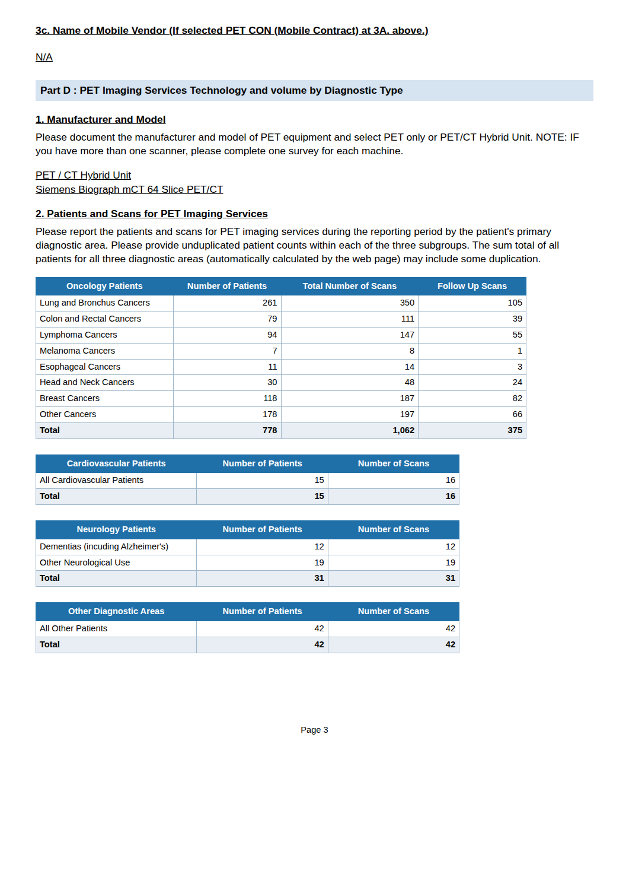3c. Name of Mobile Vendor (If selected PET CON (Mobile Contract) at 3A. above.)
N/A
Part D : PET Imaging Services Technology and volume by Diagnostic Type
1. Manufacturer and Model
Please document the manufacturer and model of PET equipment and select PET only or PET/CT Hybrid Unit. NOTE: IF you have more than one scanner, please complete one survey for each machine.
PET / CT Hybrid Unit
Siemens Biograph mCT 64 Slice PET/CT
2. Patients and Scans for PET Imaging Services
Please report the patients and scans for PET imaging services during the reporting period by the patient's primary diagnostic area. Please provide unduplicated patient counts within each of the three subgroups. The sum total of all patients for all three diagnostic areas (automatically calculated by the web page) may include some duplication.
| Oncology Patients | Number of Patients | Total Number of Scans | Follow Up Scans |
| --- | --- | --- | --- |
| Lung and Bronchus Cancers | 261 | 350 | 105 |
| Colon and Rectal Cancers | 79 | 111 | 39 |
| Lymphoma Cancers | 94 | 147 | 55 |
| Melanoma Cancers | 7 | 8 | 1 |
| Esophageal Cancers | 11 | 14 | 3 |
| Head and Neck Cancers | 30 | 48 | 24 |
| Breast Cancers | 118 | 187 | 82 |
| Other Cancers | 178 | 197 | 66 |
| Total | 778 | 1,062 | 375 |
| Cardiovascular Patients | Number of Patients | Number of Scans |
| --- | --- | --- |
| All Cardiovascular Patients | 15 | 16 |
| Total | 15 | 16 |
| Neurology Patients | Number of Patients | Number of Scans |
| --- | --- | --- |
| Dementias (incuding Alzheimer's) | 12 | 12 |
| Other Neurological Use | 19 | 19 |
| Total | 31 | 31 |
| Other Diagnostic Areas | Number of Patients | Number of Scans |
| --- | --- | --- |
| All Other Patients | 42 | 42 |
| Total | 42 | 42 |
Page 3